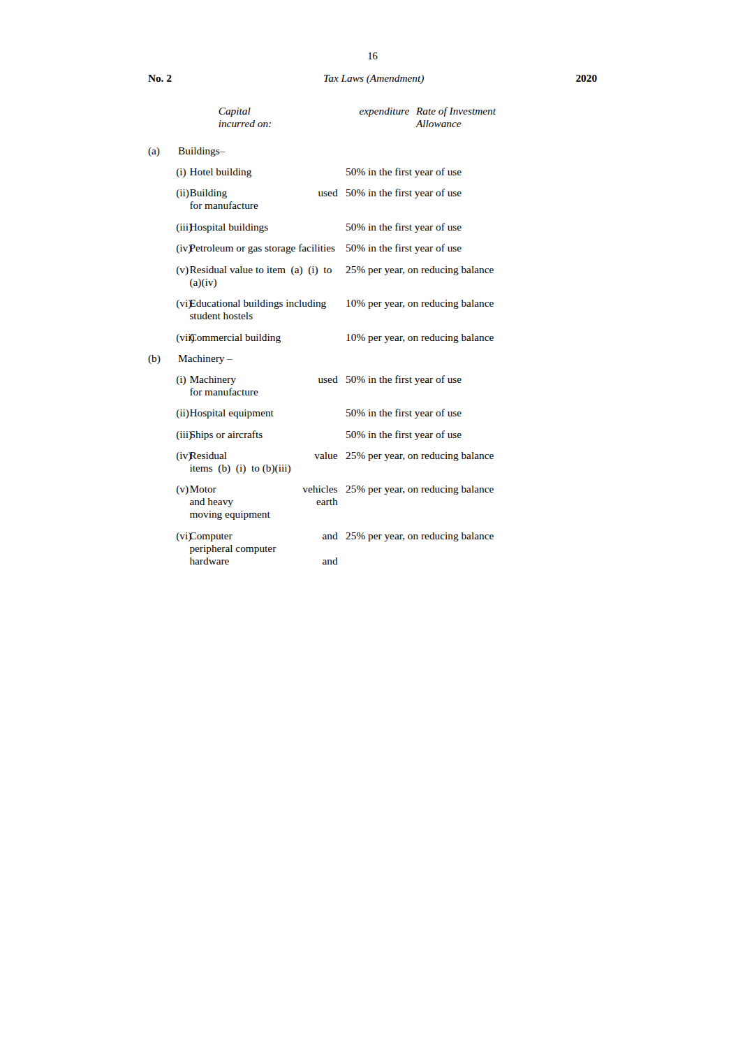16
No. 2 Tax Laws (Amendment) 2020
Capital expenditure
incurred on:
Rate of Investment
Allowance
(a) Buildings–
(i)
Hotel building
50% in the first year of use
(ii)
Building usedfor manufacture
50% in the first year of use
(iii)
Hospital buildings
50% in the first year of use
(iv)
Petroleum or gas storage facilities
50% in the first year of use
(v)
Residual value to item (a) (i) to (a)(iv)
25% per year, on reducing balance
(vi)
Educational buildings including student hostels
10% per year, on reducing balance
(vii)
Commercial building
10% per year, on reducing balance
(b) Machinery –
(i)
Machinery usedfor manufacture
50% in the first year of use
(ii)
Hospital equipment
50% in the first year of use
(iii)
Ships or aircrafts
50% in the first year of use
(iv)
Residual valueitems (b) (i) to (b)(iii)
25% per year, on reducing balance
(v)
Motor vehicles and heavy earthmoving equipment
25% per year, on reducing balance
(vi)
Computer andperipheral computer hardware and
25% per year, on reducing balance